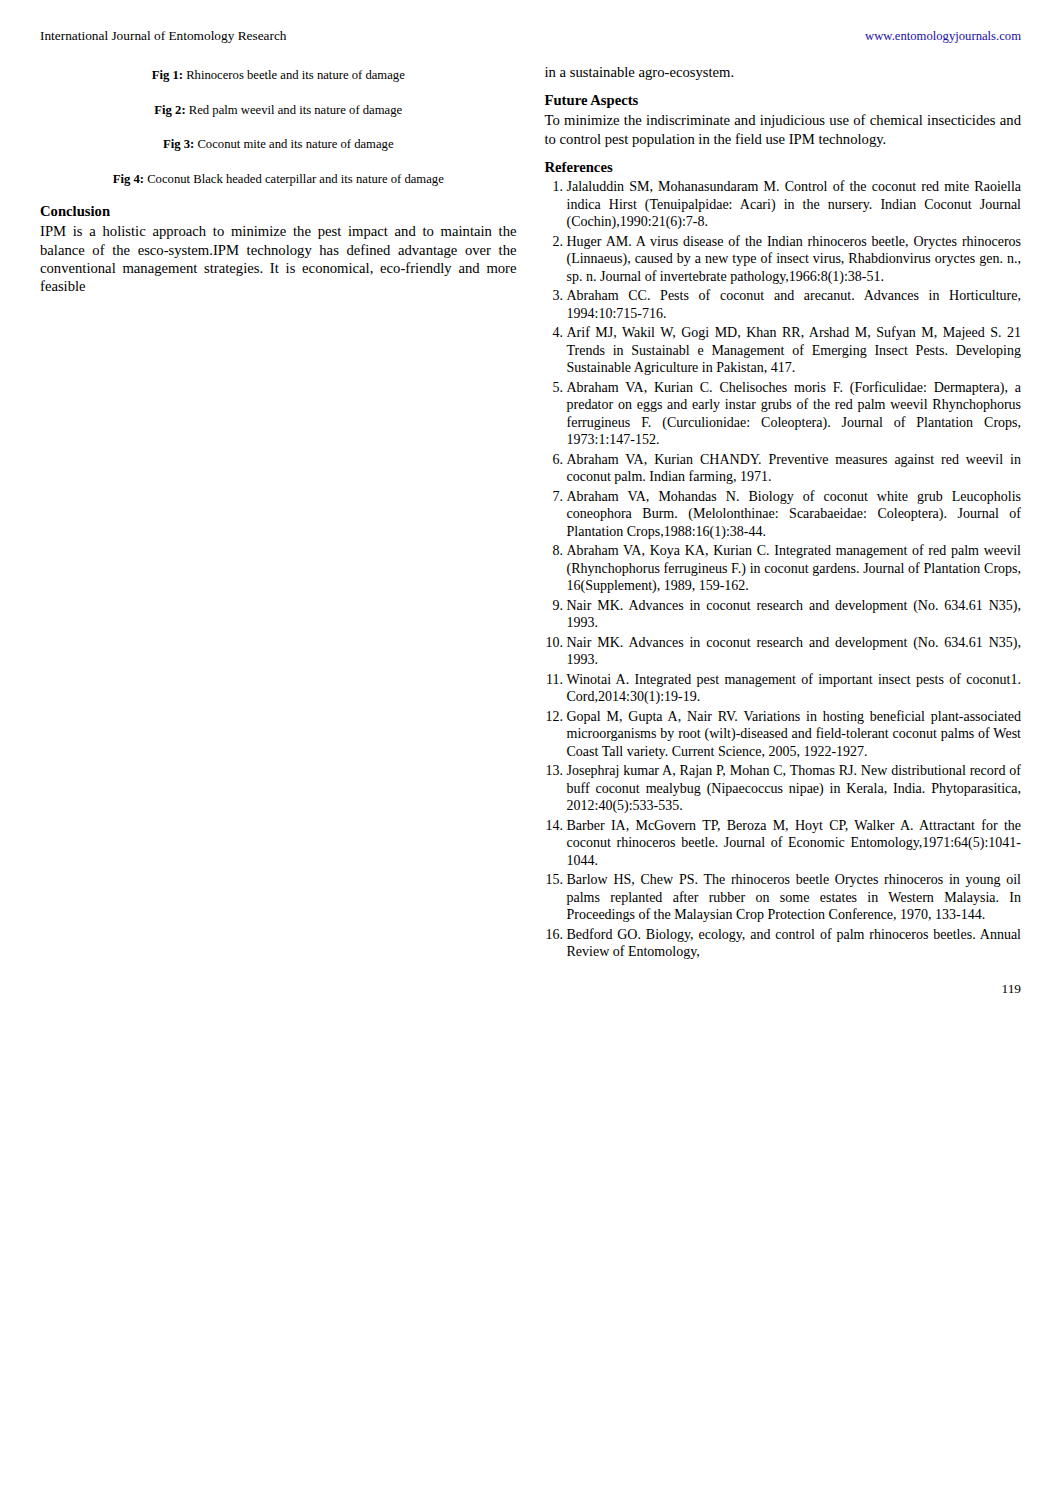International Journal of Entomology Research www.entomologyjournals.com
Fig 1: Rhinoceros beetle and its nature of damage
Fig 2: Red palm weevil and its nature of damage
Fig 3: Coconut mite and its nature of damage
Fig 4: Coconut Black headed caterpillar and its nature of damage
Conclusion
IPM is a holistic approach to minimize the pest impact and to maintain the balance of the esco-system.IPM technology has defined advantage over the conventional management strategies. It is economical, eco-friendly and more feasible
in a sustainable agro-ecosystem.
Future Aspects
To minimize the indiscriminate and injudicious use of chemical insecticides and to control pest population in the field use IPM technology.
References
Jalaluddin SM, Mohanasundaram M. Control of the coconut red mite Raoiella indica Hirst (Tenuipalpidae: Acari) in the nursery. Indian Coconut Journal (Cochin),1990:21(6):7-8.
Huger AM. A virus disease of the Indian rhinoceros beetle, Oryctes rhinoceros (Linnaeus), caused by a new type of insect virus, Rhabdionvirus oryctes gen. n., sp. n. Journal of invertebrate pathology,1966:8(1):38-51.
Abraham CC. Pests of coconut and arecanut. Advances in Horticulture, 1994:10:715-716.
Arif MJ, Wakil W, Gogi MD, Khan RR, Arshad M, Sufyan M, Majeed S. 21 Trends in Sustainabl e Management of Emerging Insect Pests. Developing Sustainable Agriculture in Pakistan, 417.
Abraham VA, Kurian C. Chelisoches moris F. (Forficulidae: Dermaptera), a predator on eggs and early instar grubs of the red palm weevil Rhynchophorus ferrugineus F. (Curculionidae: Coleoptera). Journal of Plantation Crops, 1973:1:147-152.
Abraham VA, Kurian CHANDY. Preventive measures against red weevil in coconut palm. Indian farming, 1971.
Abraham VA, Mohandas N. Biology of coconut white grub Leucopholis coneophora Burm. (Melolonthinae: Scarabaeidae: Coleoptera). Journal of Plantation Crops,1988:16(1):38-44.
Abraham VA, Koya KA, Kurian C. Integrated management of red palm weevil (Rhynchophorus ferrugineus F.) in coconut gardens. Journal of Plantation Crops, 16(Supplement), 1989, 159-162.
Nair MK. Advances in coconut research and development (No. 634.61 N35), 1993.
Nair MK. Advances in coconut research and development (No. 634.61 N35), 1993.
Winotai A. Integrated pest management of important insect pests of coconut1. Cord,2014:30(1):19-19.
Gopal M, Gupta A, Nair RV. Variations in hosting beneficial plant-associated microorganisms by root (wilt)-diseased and field-tolerant coconut palms of West Coast Tall variety. Current Science, 2005, 1922-1927.
Josephraj kumar A, Rajan P, Mohan C, Thomas RJ. New distributional record of buff coconut mealybug (Nipaecoccus nipae) in Kerala, India. Phytoparasitica, 2012:40(5):533-535.
Barber IA, McGovern TP, Beroza M, Hoyt CP, Walker A. Attractant for the coconut rhinoceros beetle. Journal of Economic Entomology,1971:64(5):1041-1044.
Barlow HS, Chew PS. The rhinoceros beetle Oryctes rhinoceros in young oil palms replanted after rubber on some estates in Western Malaysia. In Proceedings of the Malaysian Crop Protection Conference, 1970, 133-144.
Bedford GO. Biology, ecology, and control of palm rhinoceros beetles. Annual Review of Entomology,
119